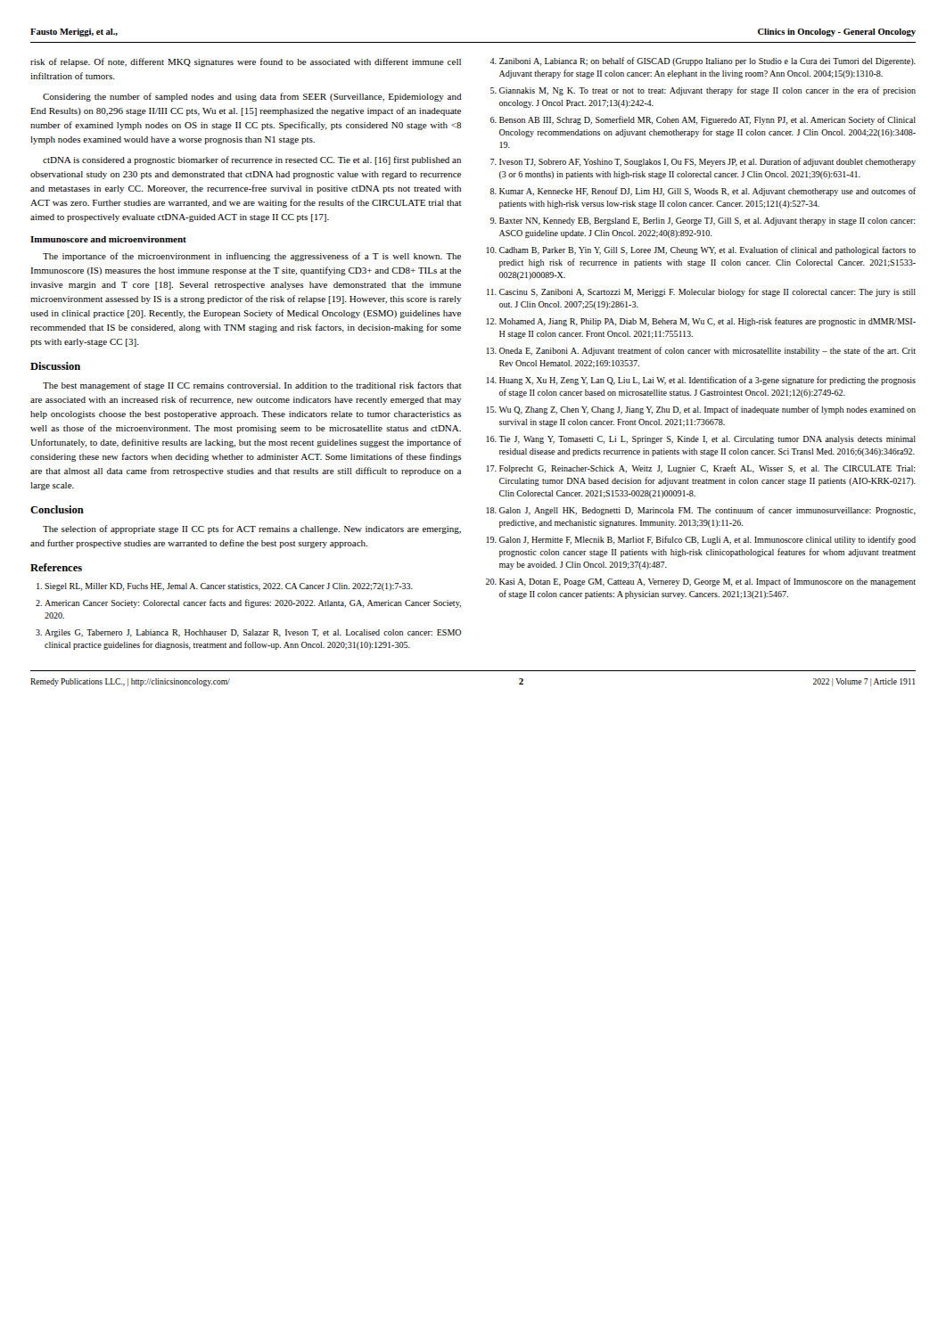Fausto Meriggi, et al.,
Clinics in Oncology - General Oncology
risk of relapse. Of note, different MKQ signatures were found to be associated with different immune cell infiltration of tumors.
Considering the number of sampled nodes and using data from SEER (Surveillance, Epidemiology and End Results) on 80,296 stage II/III CC pts, Wu et al. [15] reemphasized the negative impact of an inadequate number of examined lymph nodes on OS in stage II CC pts. Specifically, pts considered N0 stage with <8 lymph nodes examined would have a worse prognosis than N1 stage pts.
ctDNA is considered a prognostic biomarker of recurrence in resected CC. Tie et al. [16] first published an observational study on 230 pts and demonstrated that ctDNA had prognostic value with regard to recurrence and metastases in early CC. Moreover, the recurrence-free survival in positive ctDNA pts not treated with ACT was zero. Further studies are warranted, and we are waiting for the results of the CIRCULATE trial that aimed to prospectively evaluate ctDNA-guided ACT in stage II CC pts [17].
Immunoscore and microenvironment
The importance of the microenvironment in influencing the aggressiveness of a T is well known. The Immunoscore (IS) measures the host immune response at the T site, quantifying CD3+ and CD8+ TILs at the invasive margin and T core [18]. Several retrospective analyses have demonstrated that the immune microenvironment assessed by IS is a strong predictor of the risk of relapse [19]. However, this score is rarely used in clinical practice [20]. Recently, the European Society of Medical Oncology (ESMO) guidelines have recommended that IS be considered, along with TNM staging and risk factors, in decision-making for some pts with early-stage CC [3].
Discussion
The best management of stage II CC remains controversial. In addition to the traditional risk factors that are associated with an increased risk of recurrence, new outcome indicators have recently emerged that may help oncologists choose the best postoperative approach. These indicators relate to tumor characteristics as well as those of the microenvironment. The most promising seem to be microsatellite status and ctDNA. Unfortunately, to date, definitive results are lacking, but the most recent guidelines suggest the importance of considering these new factors when deciding whether to administer ACT. Some limitations of these findings are that almost all data came from retrospective studies and that results are still difficult to reproduce on a large scale.
Conclusion
The selection of appropriate stage II CC pts for ACT remains a challenge. New indicators are emerging, and further prospective studies are warranted to define the best post surgery approach.
References
Siegel RL, Miller KD, Fuchs HE, Jemal A. Cancer statistics, 2022. CA Cancer J Clin. 2022;72(1):7-33.
American Cancer Society: Colorectal cancer facts and figures: 2020-2022. Atlanta, GA, American Cancer Society, 2020.
Argiles G, Tabernero J, Labianca R, Hochhauser D, Salazar R, Iveson T, et al. Localised colon cancer: ESMO clinical practice guidelines for diagnosis, treatment and follow-up. Ann Oncol. 2020;31(10):1291-305.
Zaniboni A, Labianca R; on behalf of GISCAD (Gruppo Italiano per lo Studio e la Cura dei Tumori del Digerente). Adjuvant therapy for stage II colon cancer: An elephant in the living room? Ann Oncol. 2004;15(9):1310-8.
Giannakis M, Ng K. To treat or not to treat: Adjuvant therapy for stage II colon cancer in the era of precision oncology. J Oncol Pract. 2017;13(4):242-4.
Benson AB III, Schrag D, Somerfield MR, Cohen AM, Figueredo AT, Flynn PJ, et al. American Society of Clinical Oncology recommendations on adjuvant chemotherapy for stage II colon cancer. J Clin Oncol. 2004;22(16):3408-19.
Iveson TJ, Sobrero AF, Yoshino T, Souglakos I, Ou FS, Meyers JP, et al. Duration of adjuvant doublet chemotherapy (3 or 6 months) in patients with high-risk stage II colorectal cancer. J Clin Oncol. 2021;39(6):631-41.
Kumar A, Kennecke HF, Renouf DJ, Lim HJ, Gill S, Woods R, et al. Adjuvant chemotherapy use and outcomes of patients with high-risk versus low-risk stage II colon cancer. Cancer. 2015;121(4):527-34.
Baxter NN, Kennedy EB, Bergsland E, Berlin J, George TJ, Gill S, et al. Adjuvant therapy in stage II colon cancer: ASCO guideline update. J Clin Oncol. 2022;40(8):892-910.
Cadham B, Parker B, Yin Y, Gill S, Loree JM, Cheung WY, et al. Evaluation of clinical and pathological factors to predict high risk of recurrence in patients with stage II colon cancer. Clin Colorectal Cancer. 2021;S1533-0028(21)00089-X.
Cascinu S, Zaniboni A, Scartozzi M, Meriggi F. Molecular biology for stage II colorectal cancer: The jury is still out. J Clin Oncol. 2007;25(19):2861-3.
Mohamed A, Jiang R, Philip PA, Diab M, Behera M, Wu C, et al. High-risk features are prognostic in dMMR/MSI-H stage II colon cancer. Front Oncol. 2021;11:755113.
Oneda E, Zaniboni A. Adjuvant treatment of colon cancer with microsatellite instability – the state of the art. Crit Rev Oncol Hematol. 2022;169:103537.
Huang X, Xu H, Zeng Y, Lan Q, Liu L, Lai W, et al. Identification of a 3-gene signature for predicting the prognosis of stage II colon cancer based on microsatellite status. J Gastrointest Oncol. 2021;12(6):2749-62.
Wu Q, Zhang Z, Chen Y, Chang J, Jiang Y, Zhu D, et al. Impact of inadequate number of lymph nodes examined on survival in stage II colon cancer. Front Oncol. 2021;11:736678.
Tie J, Wang Y, Tomasetti C, Li L, Springer S, Kinde I, et al. Circulating tumor DNA analysis detects minimal residual disease and predicts recurrence in patients with stage II colon cancer. Sci Transl Med. 2016;6(346):346ra92.
Folprecht G, Reinacher-Schick A, Weitz J, Lugnier C, Kraeft AL, Wisser S, et al. The CIRCULATE Trial: Circulating tumor DNA based decision for adjuvant treatment in colon cancer stage II patients (AIO-KRK-0217). Clin Colorectal Cancer. 2021;S1533-0028(21)00091-8.
Galon J, Angell HK, Bedognetti D, Marincola FM. The continuum of cancer immunosurveillance: Prognostic, predictive, and mechanistic signatures. Immunity. 2013;39(1):11-26.
Galon J, Hermitte F, Mlecnik B, Marliot F, Bifulco CB, Lugli A, et al. Immunoscore clinical utility to identify good prognostic colon cancer stage II patients with high-risk clinicopathological features for whom adjuvant treatment may be avoided. J Clin Oncol. 2019;37(4):487.
Kasi A, Dotan E, Poage GM, Catteau A, Vernerey D, George M, et al. Impact of Immunoscore on the management of stage II colon cancer patients: A physician survey. Cancers. 2021;13(21):5467.
Remedy Publications LLC., | http://clinicsinoncology.com/
2
2022 | Volume 7 | Article 1911